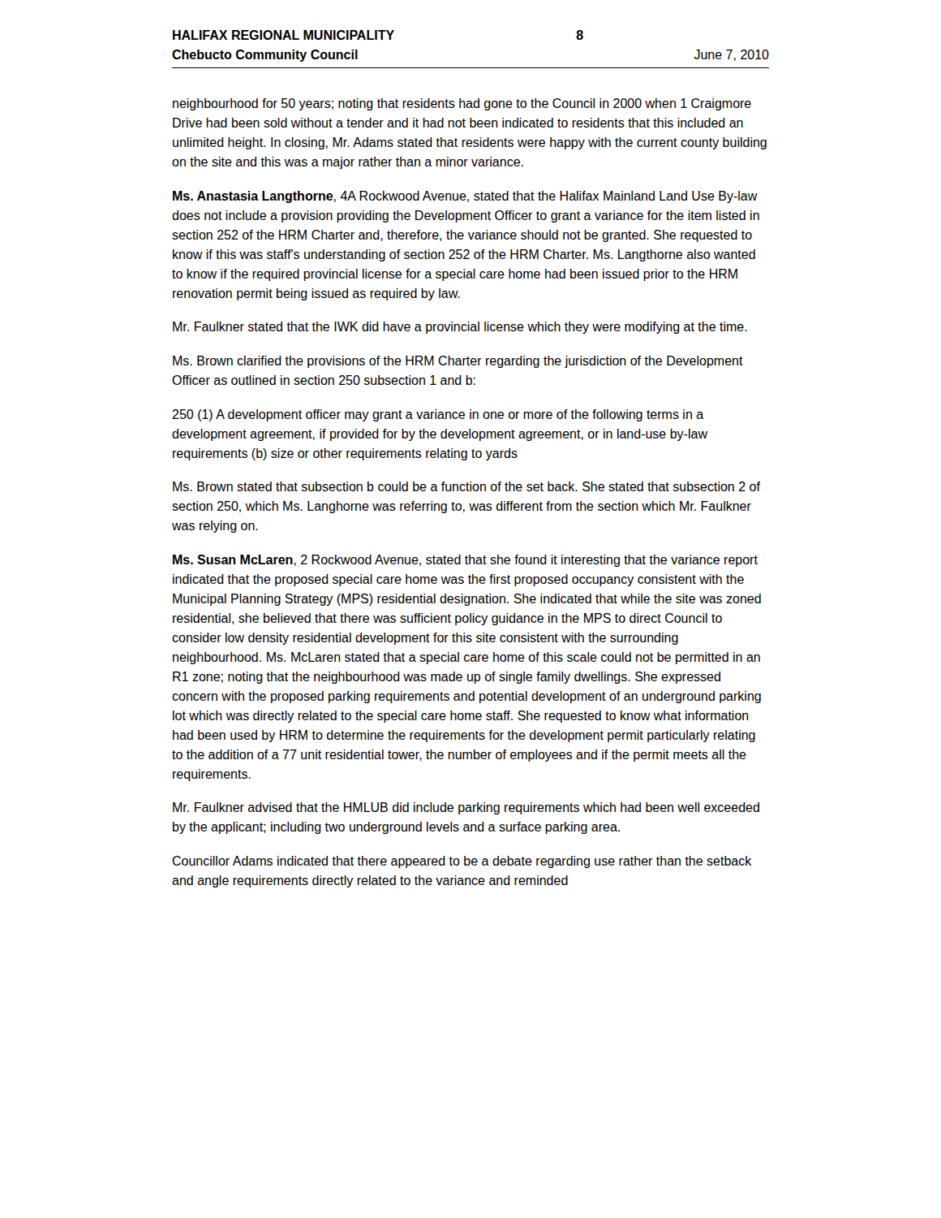HALIFAX REGIONAL MUNICIPALITY 8
Chebucto Community Council June 7, 2010
neighbourhood for 50 years; noting that residents had gone to the Council in 2000 when 1 Craigmore Drive had been sold without a tender and it had not been indicated to residents that this included an unlimited height. In closing, Mr. Adams stated that residents were happy with the current county building on the site and this was a major rather than a minor variance.
Ms. Anastasia Langthorne, 4A Rockwood Avenue, stated that the Halifax Mainland Land Use By-law does not include a provision providing the Development Officer to grant a variance for the item listed in section 252 of the HRM Charter and, therefore, the variance should not be granted. She requested to know if this was staff's understanding of section 252 of the HRM Charter. Ms. Langthorne also wanted to know if the required provincial license for a special care home had been issued prior to the HRM renovation permit being issued as required by law.
Mr. Faulkner stated that the IWK did have a provincial license which they were modifying at the time.
Ms. Brown clarified the provisions of the HRM Charter regarding the jurisdiction of the Development Officer as outlined in section 250 subsection 1 and b:
250 (1) A development officer may grant a variance in one or more of the following terms in a development agreement, if provided for by the development agreement, or in land-use by-law requirements (b) size or other requirements relating to yards
Ms. Brown stated that subsection b could be a function of the set back. She stated that subsection 2 of section 250, which Ms. Langhorne was referring to, was different from the section which Mr. Faulkner was relying on.
Ms. Susan McLaren, 2 Rockwood Avenue, stated that she found it interesting that the variance report indicated that the proposed special care home was the first proposed occupancy consistent with the Municipal Planning Strategy (MPS) residential designation. She indicated that while the site was zoned residential, she believed that there was sufficient policy guidance in the MPS to direct Council to consider low density residential development for this site consistent with the surrounding neighbourhood. Ms. McLaren stated that a special care home of this scale could not be permitted in an R1 zone; noting that the neighbourhood was made up of single family dwellings. She expressed concern with the proposed parking requirements and potential development of an underground parking lot which was directly related to the special care home staff. She requested to know what information had been used by HRM to determine the requirements for the development permit particularly relating to the addition of a 77 unit residential tower, the number of employees and if the permit meets all the requirements.
Mr. Faulkner advised that the HMLUB did include parking requirements which had been well exceeded by the applicant; including two underground levels and a surface parking area.
Councillor Adams indicated that there appeared to be a debate regarding use rather than the setback and angle requirements directly related to the variance and reminded